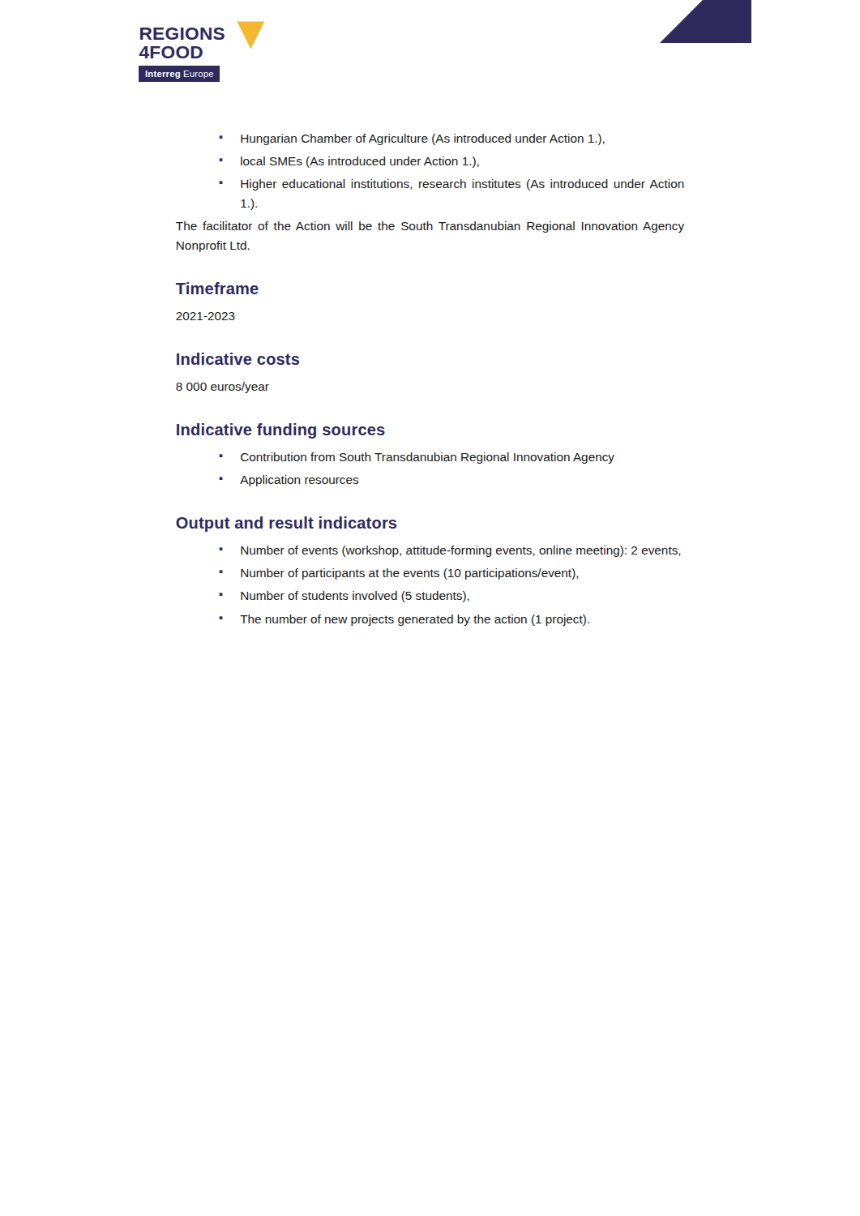REGIONS 4FOOD
Interreg Europe
Hungarian Chamber of Agriculture (As introduced under Action 1.),
local SMEs (As introduced under Action 1.),
Higher educational institutions, research institutes (As introduced under Action 1.).
The facilitator of the Action will be the South Transdanubian Regional Innovation Agency Nonprofit Ltd.
Timeframe
2021-2023
Indicative costs
8 000 euros/year
Indicative funding sources
Contribution from South Transdanubian Regional Innovation Agency
Application resources
Output and result indicators
Number of events (workshop, attitude-forming events, online meeting): 2 events,
Number of participants at the events (10 participations/event),
Number of students involved (5 students),
The number of new projects generated by the action (1 project).